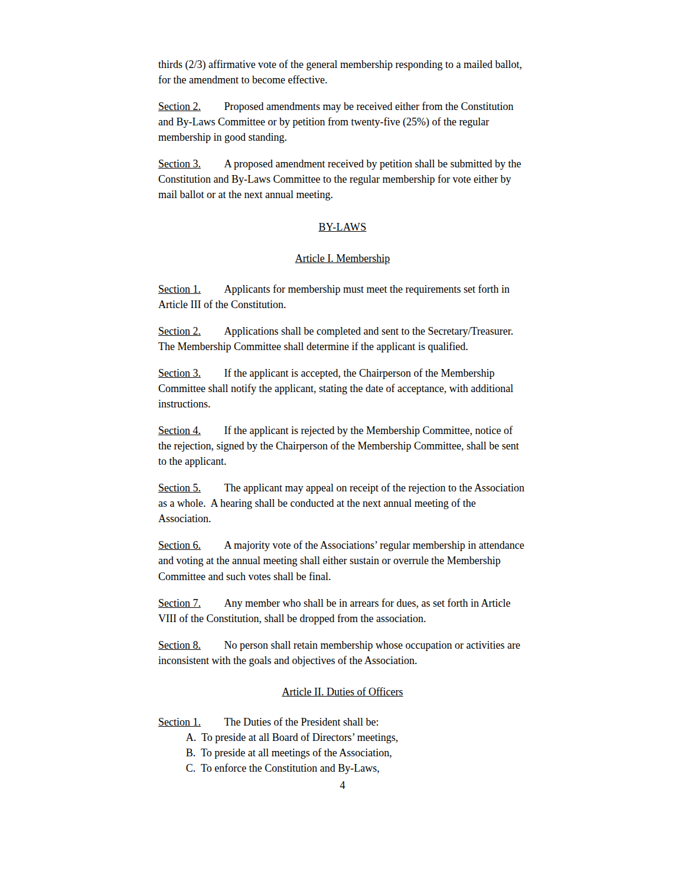thirds (2/3) affirmative vote of the general membership responding to a mailed ballot, for the amendment to become effective.
Section 2. Proposed amendments may be received either from the Constitution and By-Laws Committee or by petition from twenty-five (25%) of the regular membership in good standing.
Section 3. A proposed amendment received by petition shall be submitted by the Constitution and By-Laws Committee to the regular membership for vote either by mail ballot or at the next annual meeting.
BY-LAWS
Article I. Membership
Section 1. Applicants for membership must meet the requirements set forth in Article III of the Constitution.
Section 2. Applications shall be completed and sent to the Secretary/Treasurer. The Membership Committee shall determine if the applicant is qualified.
Section 3. If the applicant is accepted, the Chairperson of the Membership Committee shall notify the applicant, stating the date of acceptance, with additional instructions.
Section 4. If the applicant is rejected by the Membership Committee, notice of the rejection, signed by the Chairperson of the Membership Committee, shall be sent to the applicant.
Section 5. The applicant may appeal on receipt of the rejection to the Association as a whole. A hearing shall be conducted at the next annual meeting of the Association.
Section 6. A majority vote of the Associations’ regular membership in attendance and voting at the annual meeting shall either sustain or overrule the Membership Committee and such votes shall be final.
Section 7. Any member who shall be in arrears for dues, as set forth in Article VIII of the Constitution, shall be dropped from the association.
Section 8. No person shall retain membership whose occupation or activities are inconsistent with the goals and objectives of the Association.
Article II. Duties of Officers
Section 1. The Duties of the President shall be:
A. To preside at all Board of Directors’ meetings,
B. To preside at all meetings of the Association,
C. To enforce the Constitution and By-Laws,
4